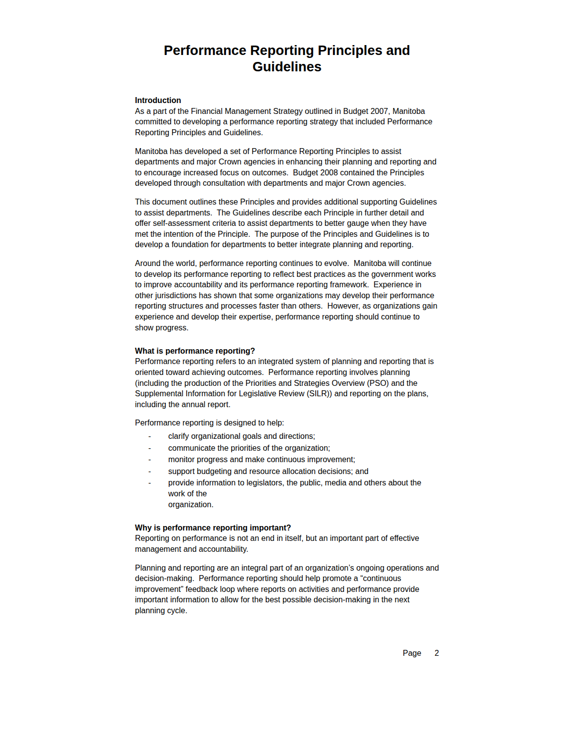Performance Reporting Principles and Guidelines
Introduction
As a part of the Financial Management Strategy outlined in Budget 2007, Manitoba committed to developing a performance reporting strategy that included Performance Reporting Principles and Guidelines.
Manitoba has developed a set of Performance Reporting Principles to assist departments and major Crown agencies in enhancing their planning and reporting and to encourage increased focus on outcomes. Budget 2008 contained the Principles developed through consultation with departments and major Crown agencies.
This document outlines these Principles and provides additional supporting Guidelines to assist departments. The Guidelines describe each Principle in further detail and offer self-assessment criteria to assist departments to better gauge when they have met the intention of the Principle. The purpose of the Principles and Guidelines is to develop a foundation for departments to better integrate planning and reporting.
Around the world, performance reporting continues to evolve. Manitoba will continue to develop its performance reporting to reflect best practices as the government works to improve accountability and its performance reporting framework. Experience in other jurisdictions has shown that some organizations may develop their performance reporting structures and processes faster than others. However, as organizations gain experience and develop their expertise, performance reporting should continue to show progress.
What is performance reporting?
Performance reporting refers to an integrated system of planning and reporting that is oriented toward achieving outcomes. Performance reporting involves planning (including the production of the Priorities and Strategies Overview (PSO) and the Supplemental Information for Legislative Review (SILR)) and reporting on the plans, including the annual report.
Performance reporting is designed to help:
clarify organizational goals and directions;
communicate the priorities of the organization;
monitor progress and make continuous improvement;
support budgeting and resource allocation decisions; and
provide information to legislators, the public, media and others about the work of the
organization.
Why is performance reporting important?
Reporting on performance is not an end in itself, but an important part of effective management and accountability.
Planning and reporting are an integral part of an organization’s ongoing operations and decision-making. Performance reporting should help promote a “continuous improvement” feedback loop where reports on activities and performance provide important information to allow for the best possible decision-making in the next planning cycle.
Page2